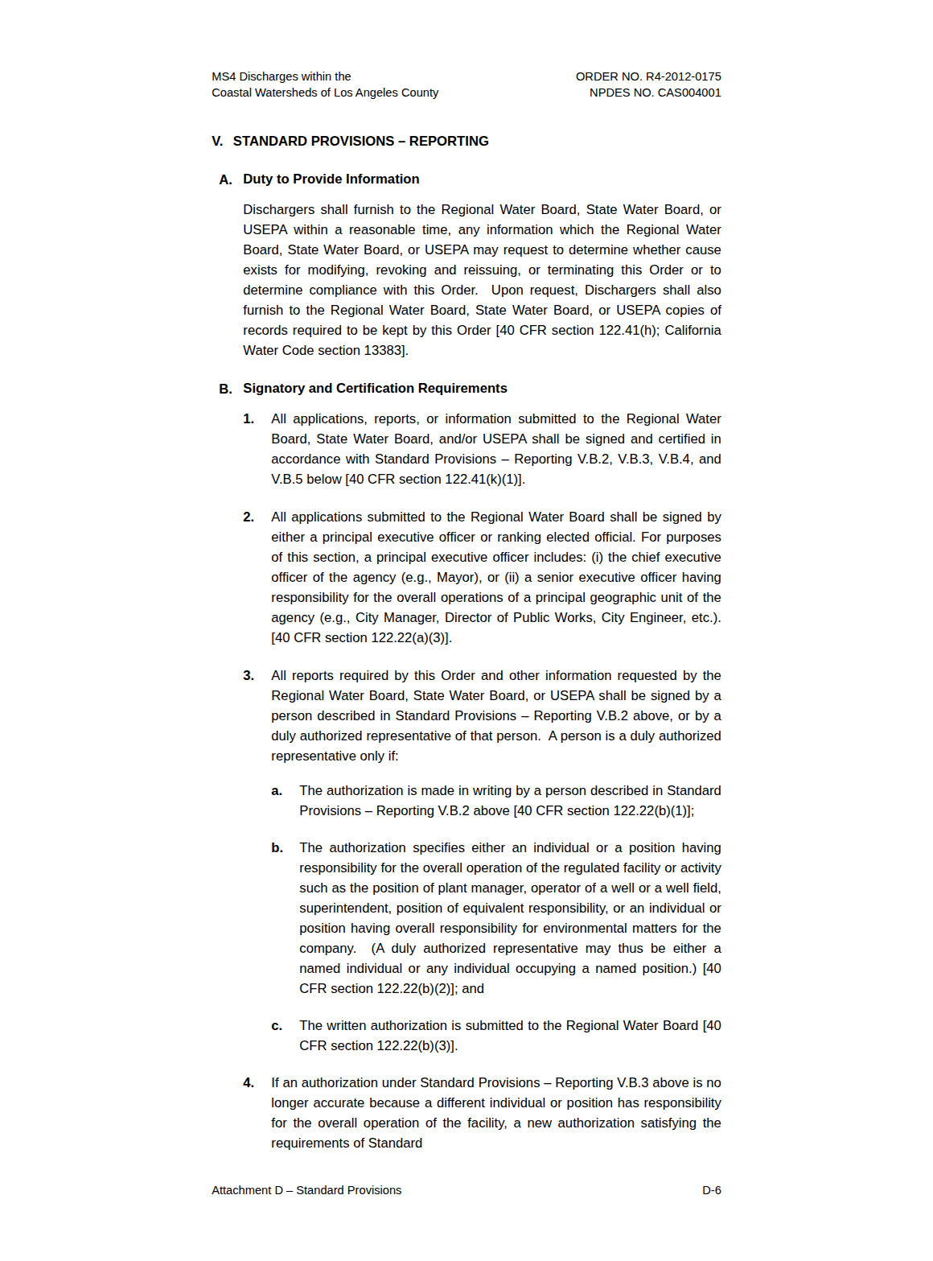MS4 Discharges within the
Coastal Watersheds of Los Angeles County
ORDER NO. R4-2012-0175
NPDES NO. CAS004001
V. STANDARD PROVISIONS – REPORTING
A.
Duty to Provide Information
Dischargers shall furnish to the Regional Water Board, State Water Board, or USEPA within a reasonable time, any information which the Regional Water Board, State Water Board, or USEPA may request to determine whether cause exists for modifying, revoking and reissuing, or terminating this Order or to determine compliance with this Order. Upon request, Dischargers shall also furnish to the Regional Water Board, State Water Board, or USEPA copies of records required to be kept by this Order [40 CFR section 122.41(h); California Water Code section 13383].
B.
Signatory and Certification Requirements
1. All applications, reports, or information submitted to the Regional Water Board, State Water Board, and/or USEPA shall be signed and certified in accordance with Standard Provisions – Reporting V.B.2, V.B.3, V.B.4, and V.B.5 below [40 CFR section 122.41(k)(1)].
2. All applications submitted to the Regional Water Board shall be signed by either a principal executive officer or ranking elected official. For purposes of this section, a principal executive officer includes: (i) the chief executive officer of the agency (e.g., Mayor), or (ii) a senior executive officer having responsibility for the overall operations of a principal geographic unit of the agency (e.g., City Manager, Director of Public Works, City Engineer, etc.).[40 CFR section 122.22(a)(3)].
3. All reports required by this Order and other information requested by the Regional Water Board, State Water Board, or USEPA shall be signed by a person described in Standard Provisions – Reporting V.B.2 above, or by a duly authorized representative of that person. A person is a duly authorized representative only if:
a. The authorization is made in writing by a person described in Standard Provisions – Reporting V.B.2 above [40 CFR section 122.22(b)(1)];
b. The authorization specifies either an individual or a position having responsibility for the overall operation of the regulated facility or activity such as the position of plant manager, operator of a well or a well field, superintendent, position of equivalent responsibility, or an individual or position having overall responsibility for environmental matters for the company. (A duly authorized representative may thus be either a named individual or any individual occupying a named position.) [40 CFR section 122.22(b)(2)]; and
c. The written authorization is submitted to the Regional Water Board [40 CFR section 122.22(b)(3)].
4. If an authorization under Standard Provisions – Reporting V.B.3 above is no longer accurate because a different individual or position has responsibility for the overall operation of the facility, a new authorization satisfying the requirements of Standard
Attachment D – Standard Provisions
D-6